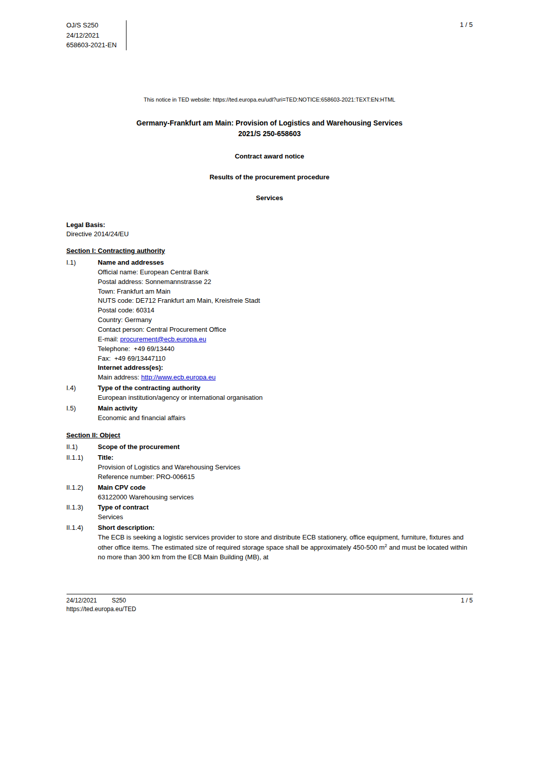OJ/S S250
24/12/2021
658603-2021-EN
1 / 5
This notice in TED website: https://ted.europa.eu/udl?uri=TED:NOTICE:658603-2021:TEXT:EN:HTML
Germany-Frankfurt am Main: Provision of Logistics and Warehousing Services
2021/S 250-658603
Contract award notice
Results of the procurement procedure
Services
Legal Basis: Directive 2014/24/EU
Section I: Contracting authority
| I.1) | Name and addresses Official name: European Central Bank Postal address: Sonnemannstrasse 22 Town: Frankfurt am Main NUTS code: DE712 Frankfurt am Main, Kreisfreie Stadt Postal code: 60314 Country: Germany Contact person: Central Procurement Office E-mail: procurement@ecb.europa.eu Telephone: +49 69/13440 Fax: +49 69/13447110 Internet address(es): Main address: http://www.ecb.europa.eu |
| I.4) | Type of the contracting authority European institution/agency or international organisation |
| I.5) | Main activity Economic and financial affairs |
Section II: Object
| II.1) | Scope of the procurement |
| II.1.1) | Title: Provision of Logistics and Warehousing Services Reference number: PRO-006615 |
| II.1.2) | Main CPV code 63122000 Warehousing services |
| II.1.3) | Type of contract Services |
| II.1.4) | Short description: The ECB is seeking a logistic services provider to store and distribute ECB stationery, office equipment, furniture, fixtures and other office items. The estimated size of required storage space shall be approximately 450-500 m 2 and must be located within no more than 300 km from the ECB Main Building (MB), at |
24/12/2021 S250
https://ted.europa.eu/TED
1 / 5